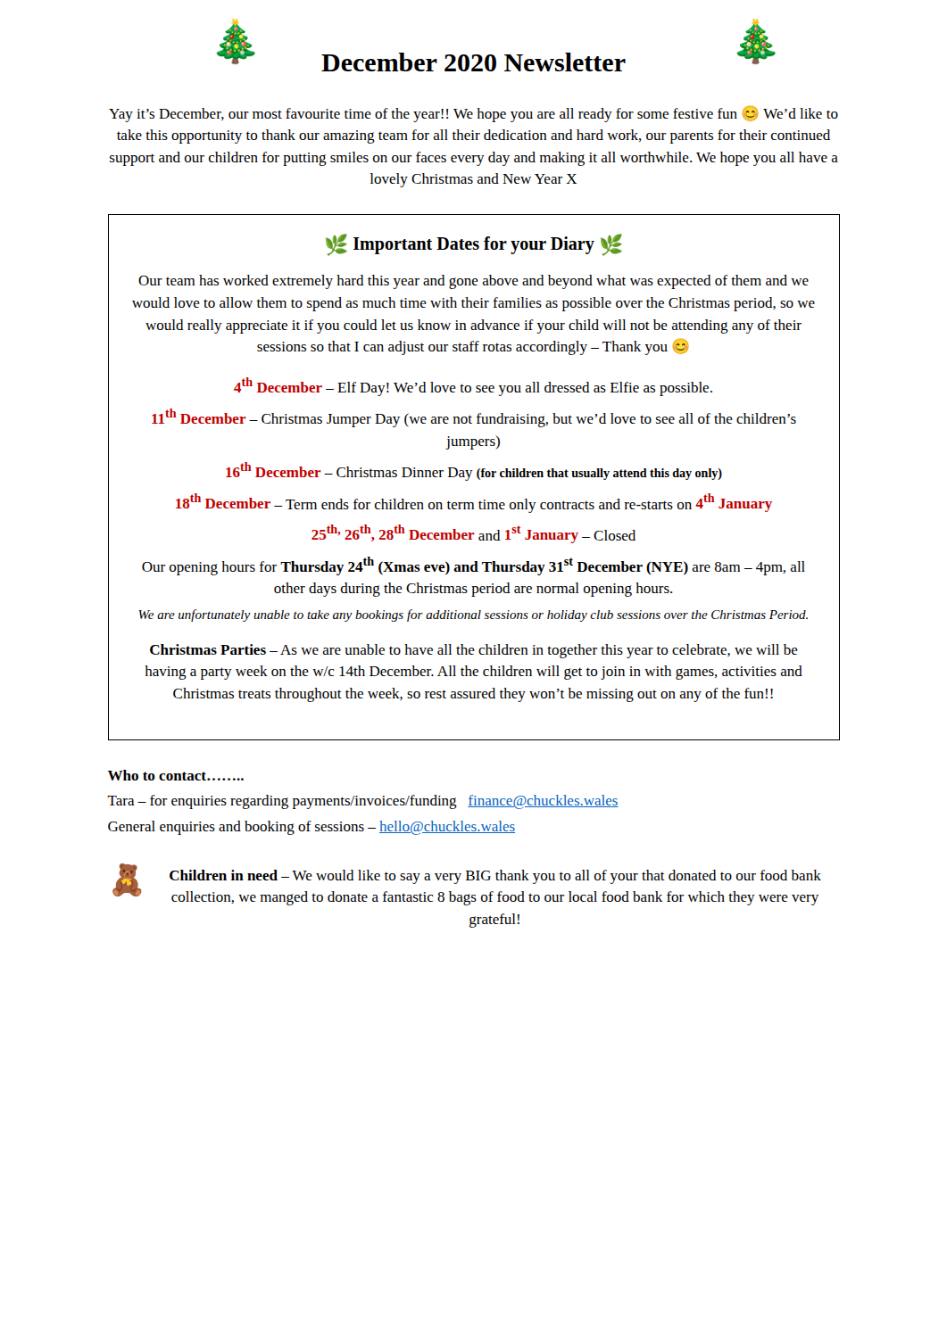🎄 🎄
December 2020 Newsletter
Yay it’s December, our most favourite time of the year!! We hope you are all ready for some festive fun 😊 We’d like to take this opportunity to thank our amazing team for all their dedication and hard work, our parents for their continued support and our children for putting smiles on our faces every day and making it all worthwhile. We hope you all have a lovely Christmas and New Year X
🌿 Important Dates for your Diary 🌿
Our team has worked extremely hard this year and gone above and beyond what was expected of them and we would love to allow them to spend as much time with their families as possible over the Christmas period, so we would really appreciate it if you could let us know in advance if your child will not be attending any of their sessions so that I can adjust our staff rotas accordingly – Thank you 😊
4th December – Elf Day! We’d love to see you all dressed as Elfie as possible.
11th December – Christmas Jumper Day (we are not fundraising, but we’d love to see all of the children’s jumpers)
16th December – Christmas Dinner Day (for children that usually attend this day only)
18th December – Term ends for children on term time only contracts and re-starts on 4th January
25th, 26th, 28th December and 1st January – Closed
Our opening hours for Thursday 24th (Xmas eve) and Thursday 31st December (NYE) are 8am – 4pm, all other days during the Christmas period are normal opening hours.
We are unfortunately unable to take any bookings for additional sessions or holiday club sessions over the Christmas Period.
Christmas Parties – As we are unable to have all the children in together this year to celebrate, we will be having a party week on the w/c 14th December. All the children will get to join in with games, activities and Christmas treats throughout the week, so rest assured they won’t be missing out on any of the fun!!
Who to contact……..
Tara – for enquiries regarding payments/invoices/funding finance@chuckles.wales
General enquiries and booking of sessions – hello@chuckles.wales
🧸 Children in need – We would like to say a very BIG thank you to all of your that donated to our food bank collection, we manged to donate a fantastic 8 bags of food to our local food bank for which they were very grateful!